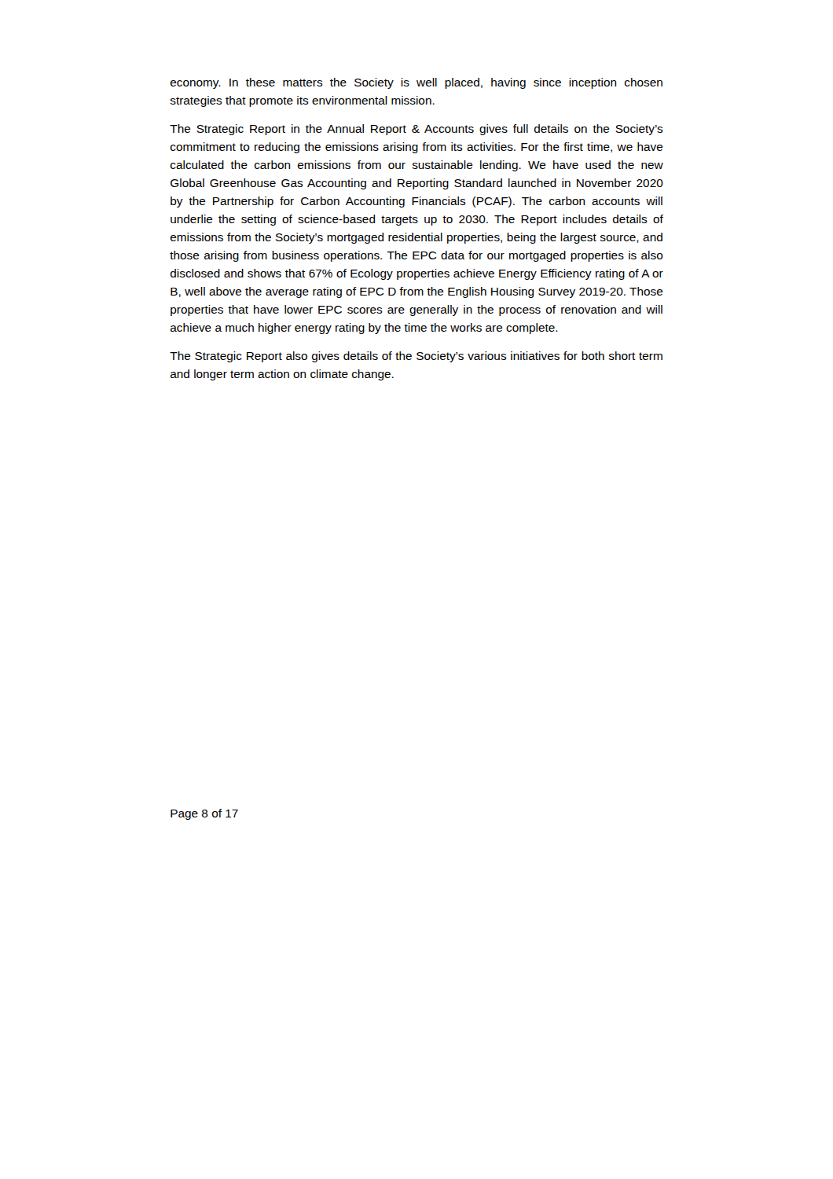economy. In these matters the Society is well placed, having since inception chosen strategies that promote its environmental mission.
The Strategic Report in the Annual Report & Accounts gives full details on the Society’s commitment to reducing the emissions arising from its activities. For the first time, we have calculated the carbon emissions from our sustainable lending. We have used the new Global Greenhouse Gas Accounting and Reporting Standard launched in November 2020 by the Partnership for Carbon Accounting Financials (PCAF). The carbon accounts will underlie the setting of science-based targets up to 2030. The Report includes details of emissions from the Society’s mortgaged residential properties, being the largest source, and those arising from business operations. The EPC data for our mortgaged properties is also disclosed and shows that 67% of Ecology properties achieve Energy Efficiency rating of A or B, well above the average rating of EPC D from the English Housing Survey 2019-20. Those properties that have lower EPC scores are generally in the process of renovation and will achieve a much higher energy rating by the time the works are complete.
The Strategic Report also gives details of the Society’s various initiatives for both short term and longer term action on climate change.
Page 8 of 17